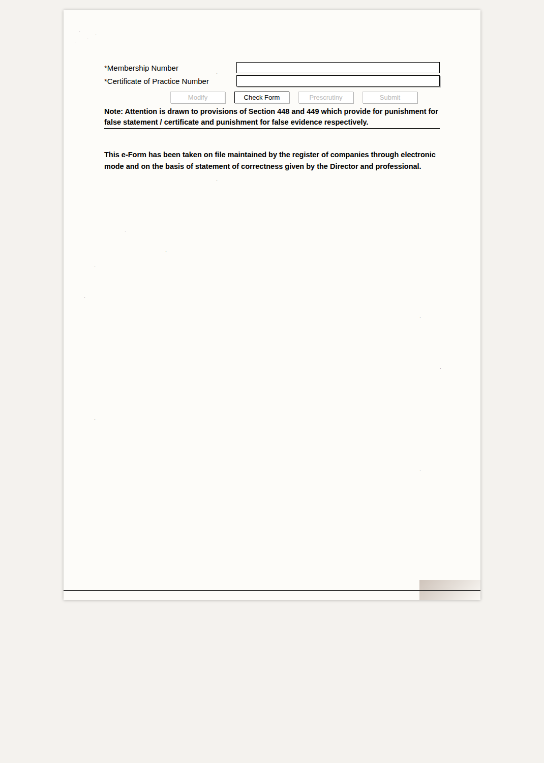· · · · · · · · · · · · · ·
| *Membership Number | |
| *Certificate of Practice Number | |
Modify
Check Form
Prescrutiny
Submit
Note: Attention is drawn to provisions of Section 448 and 449 which provide for punishment for false statement / certificate and punishment for false evidence respectively.
This e-Form has been taken on file maintained by the register of companies through electronic mode and on the basis of statement of correctness given by the Director and professional.